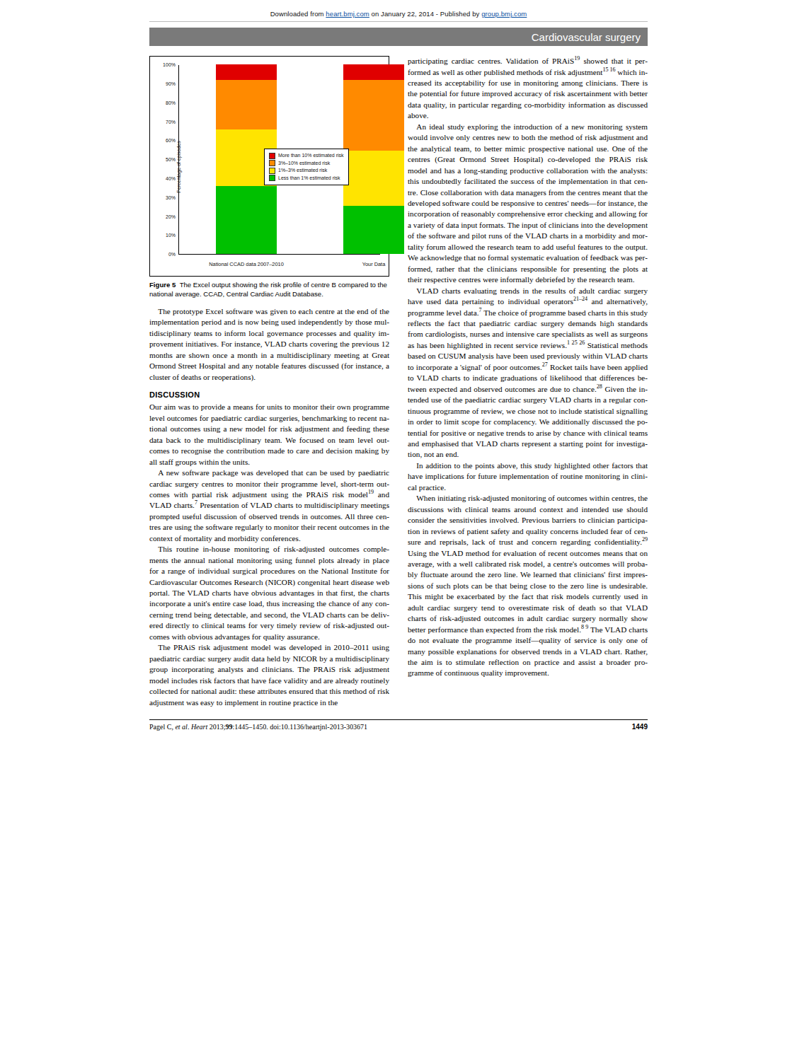Downloaded from heart.bmj.com on January 22, 2014 - Published by group.bmj.com
Cardiovascular surgery
Percentage of episodes
100% 90% 80% 70% 60% 50% 40% 30% 20% 10% 0%
More than 10% estimated risk
3%–10% estimated risk
1%–3% estimated risk
Less than 1% estimated risk
National CCAD data 2007–2010
Your Data
Figure 5 The Excel output showing the risk profile of centre B compared to the national average. CCAD, Central Cardiac Audit Database.
The prototype Excel software was given to each centre at the end of the implementation period and is now being used independently by those multidisciplinary teams to inform local governance processes and quality improvement initiatives. For instance, VLAD charts covering the previous 12 months are shown once a month in a multidisciplinary meeting at Great Ormond Street Hospital and any notable features discussed (for instance, a cluster of deaths or reoperations).
Discussion
Our aim was to provide a means for units to monitor their own programme level outcomes for paediatric cardiac surgeries, benchmarking to recent national outcomes using a new model for risk adjustment and feeding these data back to the multidisciplinary team. We focused on team level outcomes to recognise the contribution made to care and decision making by all staff groups within the units.
A new software package was developed that can be used by paediatric cardiac surgery centres to monitor their programme level, short-term outcomes with partial risk adjustment using the PRAiS risk model19 and VLAD charts.7 Presentation of VLAD charts to multidisciplinary meetings prompted useful discussion of observed trends in outcomes. All three centres are using the software regularly to monitor their recent outcomes in the context of mortality and morbidity conferences.
This routine in-house monitoring of risk-adjusted outcomes complements the annual national monitoring using funnel plots already in place for a range of individual surgical procedures on the National Institute for Cardiovascular Outcomes Research (NICOR) congenital heart disease web portal. The VLAD charts have obvious advantages in that first, the charts incorporate a unit's entire case load, thus increasing the chance of any concerning trend being detectable, and second, the VLAD charts can be delivered directly to clinical teams for very timely review of risk-adjusted outcomes with obvious advantages for quality assurance.
The PRAiS risk adjustment model was developed in 2010–2011 using paediatric cardiac surgery audit data held by NICOR by a multidisciplinary group incorporating analysts and clinicians. The PRAiS risk adjustment model includes risk factors that have face validity and are already routinely collected for national audit: these attributes ensured that this method of risk adjustment was easy to implement in routine practice in the
participating cardiac centres. Validation of PRAiS19 showed that it performed as well as other published methods of risk adjustment15 16 which increased its acceptability for use in monitoring among clinicians. There is the potential for future improved accuracy of risk ascertainment with better data quality, in particular regarding co-morbidity information as discussed above.
An ideal study exploring the introduction of a new monitoring system would involve only centres new to both the method of risk adjustment and the analytical team, to better mimic prospective national use. One of the centres (Great Ormond Street Hospital) co-developed the PRAiS risk model and has a long-standing productive collaboration with the analysts: this undoubtedly facilitated the success of the implementation in that centre. Close collaboration with data managers from the centres meant that the developed software could be responsive to centres' needs—for instance, the incorporation of reasonably comprehensive error checking and allowing for a variety of data input formats. The input of clinicians into the development of the software and pilot runs of the VLAD charts in a morbidity and mortality forum allowed the research team to add useful features to the output. We acknowledge that no formal systematic evaluation of feedback was performed, rather that the clinicians responsible for presenting the plots at their respective centres were informally debriefed by the research team.
VLAD charts evaluating trends in the results of adult cardiac surgery have used data pertaining to individual operators21–24 and alternatively, programme level data.7 The choice of programme based charts in this study reflects the fact that paediatric cardiac surgery demands high standards from cardiologists, nurses and intensive care specialists as well as surgeons as has been highlighted in recent service reviews.1 25 26 Statistical methods based on CUSUM analysis have been used previously within VLAD charts to incorporate a 'signal' of poor outcomes.27 Rocket tails have been applied to VLAD charts to indicate graduations of likelihood that differences between expected and observed outcomes are due to chance.28 Given the intended use of the paediatric cardiac surgery VLAD charts in a regular continuous programme of review, we chose not to include statistical signalling in order to limit scope for complacency. We additionally discussed the potential for positive or negative trends to arise by chance with clinical teams and emphasised that VLAD charts represent a starting point for investigation, not an end.
In addition to the points above, this study highlighted other factors that have implications for future implementation of routine monitoring in clinical practice.
When initiating risk-adjusted monitoring of outcomes within centres, the discussions with clinical teams around context and intended use should consider the sensitivities involved. Previous barriers to clinician participation in reviews of patient safety and quality concerns included fear of censure and reprisals, lack of trust and concern regarding confidentiality.29 Using the VLAD method for evaluation of recent outcomes means that on average, with a well calibrated risk model, a centre's outcomes will probably fluctuate around the zero line. We learned that clinicians' first impressions of such plots can be that being close to the zero line is undesirable. This might be exacerbated by the fact that risk models currently used in adult cardiac surgery tend to overestimate risk of death so that VLAD charts of risk-adjusted outcomes in adult cardiac surgery normally show better performance than expected from the risk model.8 9 The VLAD charts do not evaluate the programme itself—quality of service is only one of many possible explanations for observed trends in a VLAD chart. Rather, the aim is to stimulate reflection on practice and assist a broader programme of continuous quality improvement.
Pagel C, et al. Heart 2013;99:1445–1450. doi:10.1136/heartjnl-2013-303671
1449